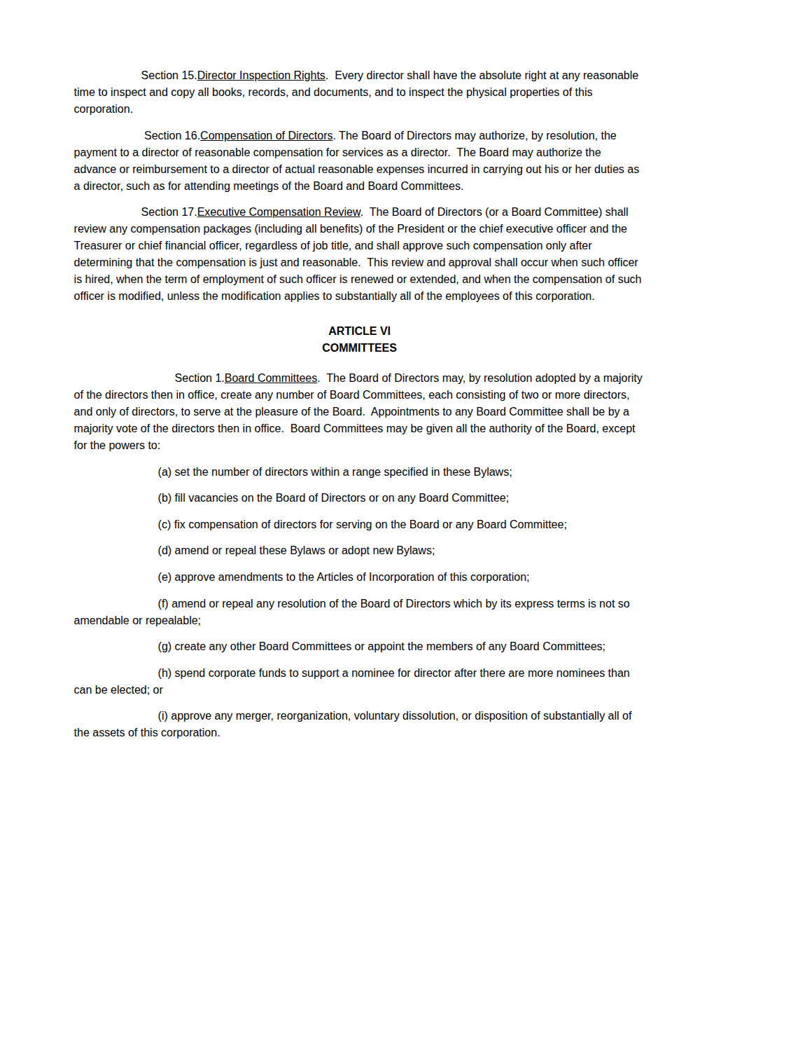Section 15. Director Inspection Rights. Every director shall have the absolute right at any reasonable time to inspect and copy all books, records, and documents, and to inspect the physical properties of this corporation.
Section 16. Compensation of Directors. The Board of Directors may authorize, by resolution, the payment to a director of reasonable compensation for services as a director. The Board may authorize the advance or reimbursement to a director of actual reasonable expenses incurred in carrying out his or her duties as a director, such as for attending meetings of the Board and Board Committees.
Section 17. Executive Compensation Review. The Board of Directors (or a Board Committee) shall review any compensation packages (including all benefits) of the President or the chief executive officer and the Treasurer or chief financial officer, regardless of job title, and shall approve such compensation only after determining that the compensation is just and reasonable. This review and approval shall occur when such officer is hired, when the term of employment of such officer is renewed or extended, and when the compensation of such officer is modified, unless the modification applies to substantially all of the employees of this corporation.
ARTICLE VI
COMMITTEES
Section 1. Board Committees. The Board of Directors may, by resolution adopted by a majority of the directors then in office, create any number of Board Committees, each consisting of two or more directors, and only of directors, to serve at the pleasure of the Board. Appointments to any Board Committee shall be by a majority vote of the directors then in office. Board Committees may be given all the authority of the Board, except for the powers to:
(a) set the number of directors within a range specified in these Bylaws;
(b) fill vacancies on the Board of Directors or on any Board Committee;
(c) fix compensation of directors for serving on the Board or any Board Committee;
(d) amend or repeal these Bylaws or adopt new Bylaws;
(e) approve amendments to the Articles of Incorporation of this corporation;
(f) amend or repeal any resolution of the Board of Directors which by its express terms is not so amendable or repealable;
(g) create any other Board Committees or appoint the members of any Board Committees;
(h) spend corporate funds to support a nominee for director after there are more nominees than can be elected; or
(i) approve any merger, reorganization, voluntary dissolution, or disposition of substantially all of the assets of this corporation.